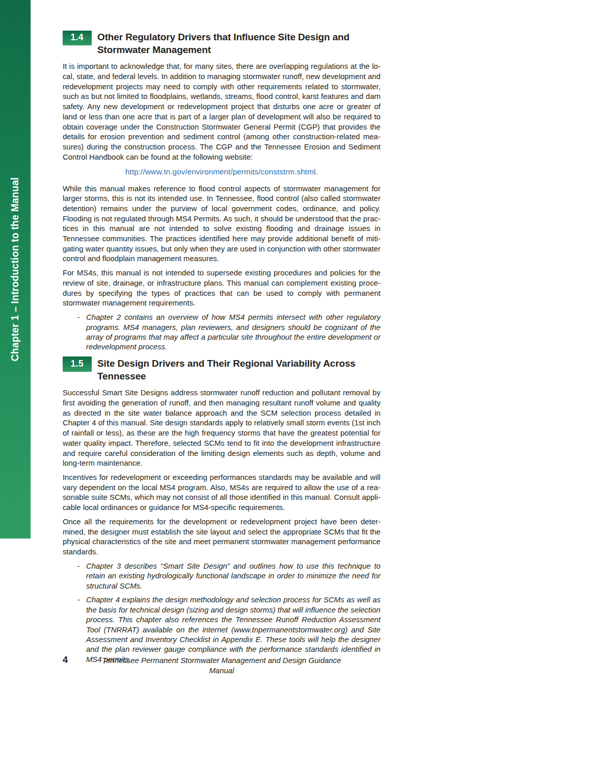Chapter 1 – Introduction to the Manual
1.4 Other Regulatory Drivers that Influence Site Design and Stormwater Management
It is important to acknowledge that, for many sites, there are overlapping regulations at the local, state, and federal levels. In addition to managing stormwater runoff, new development and redevelopment projects may need to comply with other requirements related to stormwater, such as but not limited to floodplains, wetlands, streams, flood control, karst features and dam safety. Any new development or redevelopment project that disturbs one acre or greater of land or less than one acre that is part of a larger plan of development will also be required to obtain coverage under the Construction Stormwater General Permit (CGP) that provides the details for erosion prevention and sediment control (among other construction-related measures) during the construction process. The CGP and the Tennessee Erosion and Sediment Control Handbook can be found at the following website:
http://www.tn.gov/environment/permits/conststrm.shtml.
While this manual makes reference to flood control aspects of stormwater management for larger storms, this is not its intended use. In Tennessee, flood control (also called stormwater detention) remains under the purview of local government codes, ordinance, and policy. Flooding is not regulated through MS4 Permits. As such, it should be understood that the practices in this manual are not intended to solve existing flooding and drainage issues in Tennessee communities. The practices identified here may provide additional benefit of mitigating water quantity issues, but only when they are used in conjunction with other stormwater control and floodplain management measures.
For MS4s, this manual is not intended to supersede existing procedures and policies for the review of site, drainage, or infrastructure plans. This manual can complement existing procedures by specifying the types of practices that can be used to comply with permanent stormwater management requirements.
Chapter 2 contains an overview of how MS4 permits intersect with other regulatory programs. MS4 managers, plan reviewers, and designers should be cognizant of the array of programs that may affect a particular site throughout the entire development or redevelopment process.
1.5 Site Design Drivers and Their Regional Variability Across Tennessee
Successful Smart Site Designs address stormwater runoff reduction and pollutant removal by first avoiding the generation of runoff, and then managing resultant runoff volume and quality as directed in the site water balance approach and the SCM selection process detailed in Chapter 4 of this manual. Site design standards apply to relatively small storm events (1st inch of rainfall or less), as these are the high frequency storms that have the greatest potential for water quality impact. Therefore, selected SCMs tend to fit into the development infrastructure and require careful consideration of the limiting design elements such as depth, volume and long-term maintenance.
Incentives for redevelopment or exceeding performances standards may be available and will vary dependent on the local MS4 program. Also, MS4s are required to allow the use of a reasonable suite SCMs, which may not consist of all those identified in this manual. Consult applicable local ordinances or guidance for MS4-specific requirements.
Once all the requirements for the development or redevelopment project have been determined, the designer must establish the site layout and select the appropriate SCMs that fit the physical characteristics of the site and meet permanent stormwater management performance standards.
Chapter 3 describes “Smart Site Design” and outlines how to use this technique to retain an existing hydrologically functional landscape in order to minimize the need for structural SCMs.
Chapter 4 explains the design methodology and selection process for SCMs as well as the basis for technical design (sizing and design storms) that will influence the selection process. This chapter also references the Tennessee Runoff Reduction Assessment Tool (TNRRAT) available on the internet (www.tnpermanentstormwater.org) and Site Assessment and Inventory Checklist in Appendix E. These tools will help the designer and the plan reviewer gauge compliance with the performance standards identified in MS4 permits.
4
Tennessee Permanent Stormwater Management and Design Guidance Manual